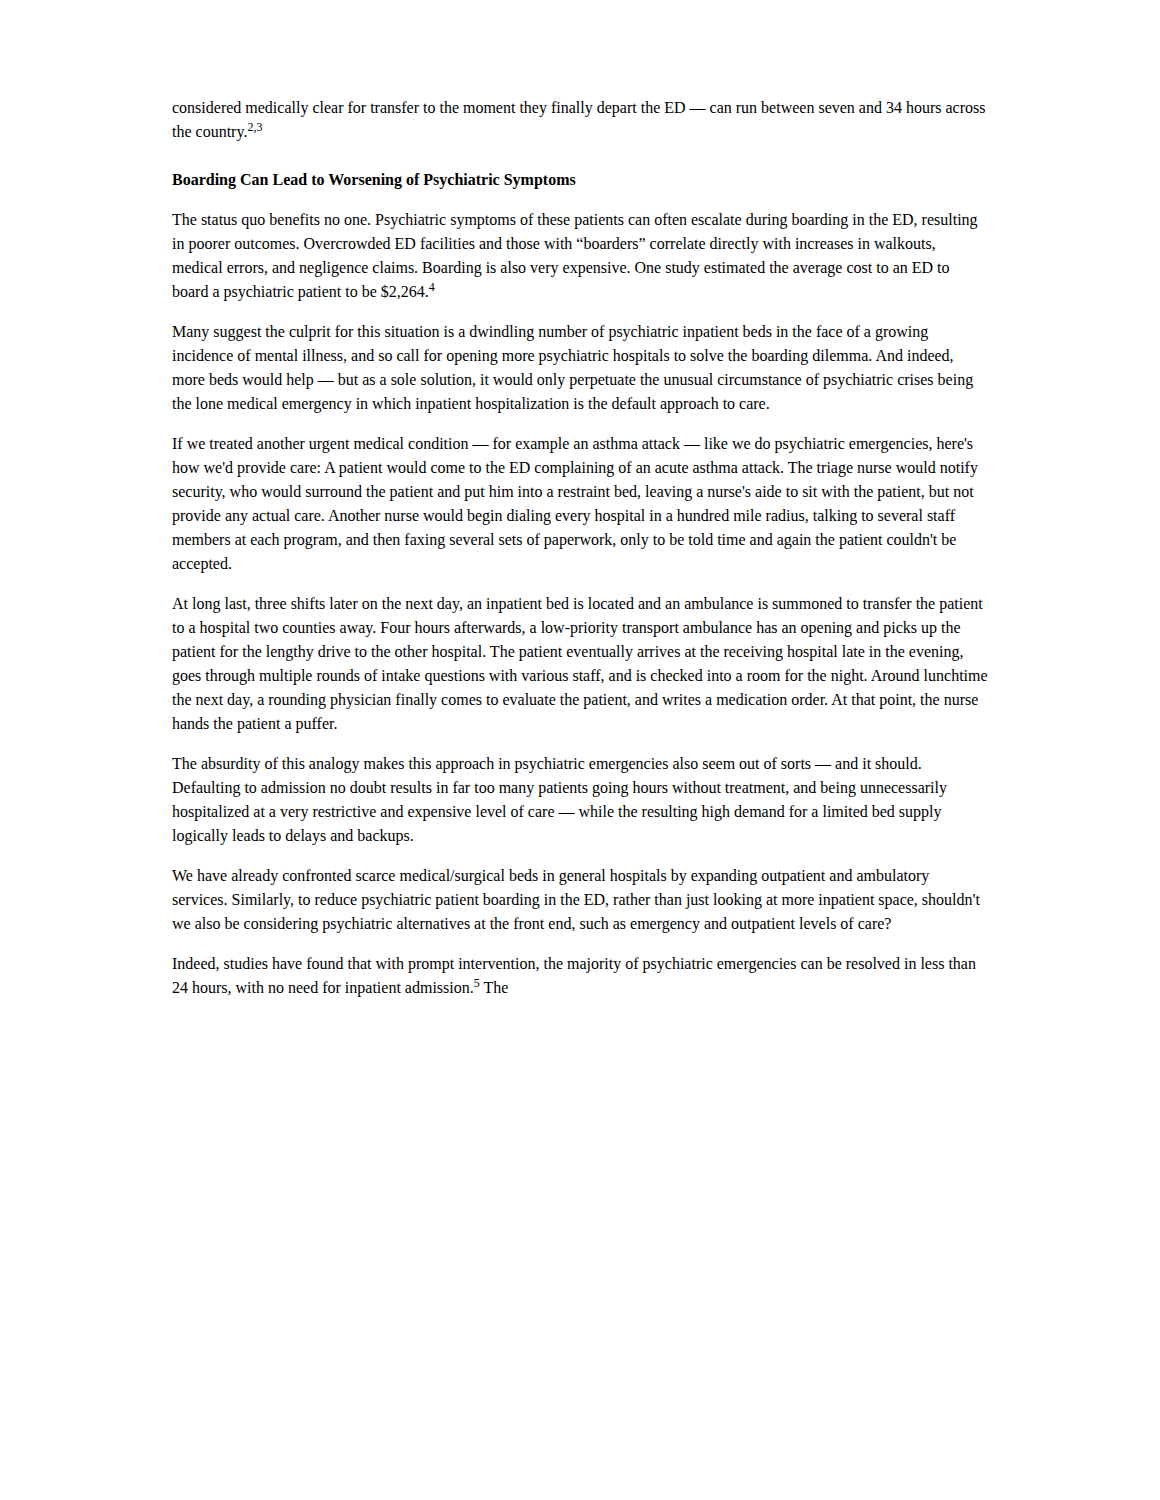considered medically clear for transfer to the moment they finally depart the ED — can run between seven and 34 hours across the country.2,3
Boarding Can Lead to Worsening of Psychiatric Symptoms
The status quo benefits no one. Psychiatric symptoms of these patients can often escalate during boarding in the ED, resulting in poorer outcomes. Overcrowded ED facilities and those with “boarders” correlate directly with increases in walkouts, medical errors, and negligence claims. Boarding is also very expensive. One study estimated the average cost to an ED to board a psychiatric patient to be $2,264.4
Many suggest the culprit for this situation is a dwindling number of psychiatric inpatient beds in the face of a growing incidence of mental illness, and so call for opening more psychiatric hospitals to solve the boarding dilemma. And indeed, more beds would help — but as a sole solution, it would only perpetuate the unusual circumstance of psychiatric crises being the lone medical emergency in which inpatient hospitalization is the default approach to care.
If we treated another urgent medical condition — for example an asthma attack — like we do psychiatric emergencies, here's how we'd provide care: A patient would come to the ED complaining of an acute asthma attack. The triage nurse would notify security, who would surround the patient and put him into a restraint bed, leaving a nurse's aide to sit with the patient, but not provide any actual care. Another nurse would begin dialing every hospital in a hundred mile radius, talking to several staff members at each program, and then faxing several sets of paperwork, only to be told time and again the patient couldn't be accepted.
At long last, three shifts later on the next day, an inpatient bed is located and an ambulance is summoned to transfer the patient to a hospital two counties away. Four hours afterwards, a low-priority transport ambulance has an opening and picks up the patient for the lengthy drive to the other hospital. The patient eventually arrives at the receiving hospital late in the evening, goes through multiple rounds of intake questions with various staff, and is checked into a room for the night. Around lunchtime the next day, a rounding physician finally comes to evaluate the patient, and writes a medication order. At that point, the nurse hands the patient a puffer.
The absurdity of this analogy makes this approach in psychiatric emergencies also seem out of sorts — and it should. Defaulting to admission no doubt results in far too many patients going hours without treatment, and being unnecessarily hospitalized at a very restrictive and expensive level of care — while the resulting high demand for a limited bed supply logically leads to delays and backups.
We have already confronted scarce medical/surgical beds in general hospitals by expanding outpatient and ambulatory services. Similarly, to reduce psychiatric patient boarding in the ED, rather than just looking at more inpatient space, shouldn't we also be considering psychiatric alternatives at the front end, such as emergency and outpatient levels of care?
Indeed, studies have found that with prompt intervention, the majority of psychiatric emergencies can be resolved in less than 24 hours, with no need for inpatient admission.5 The